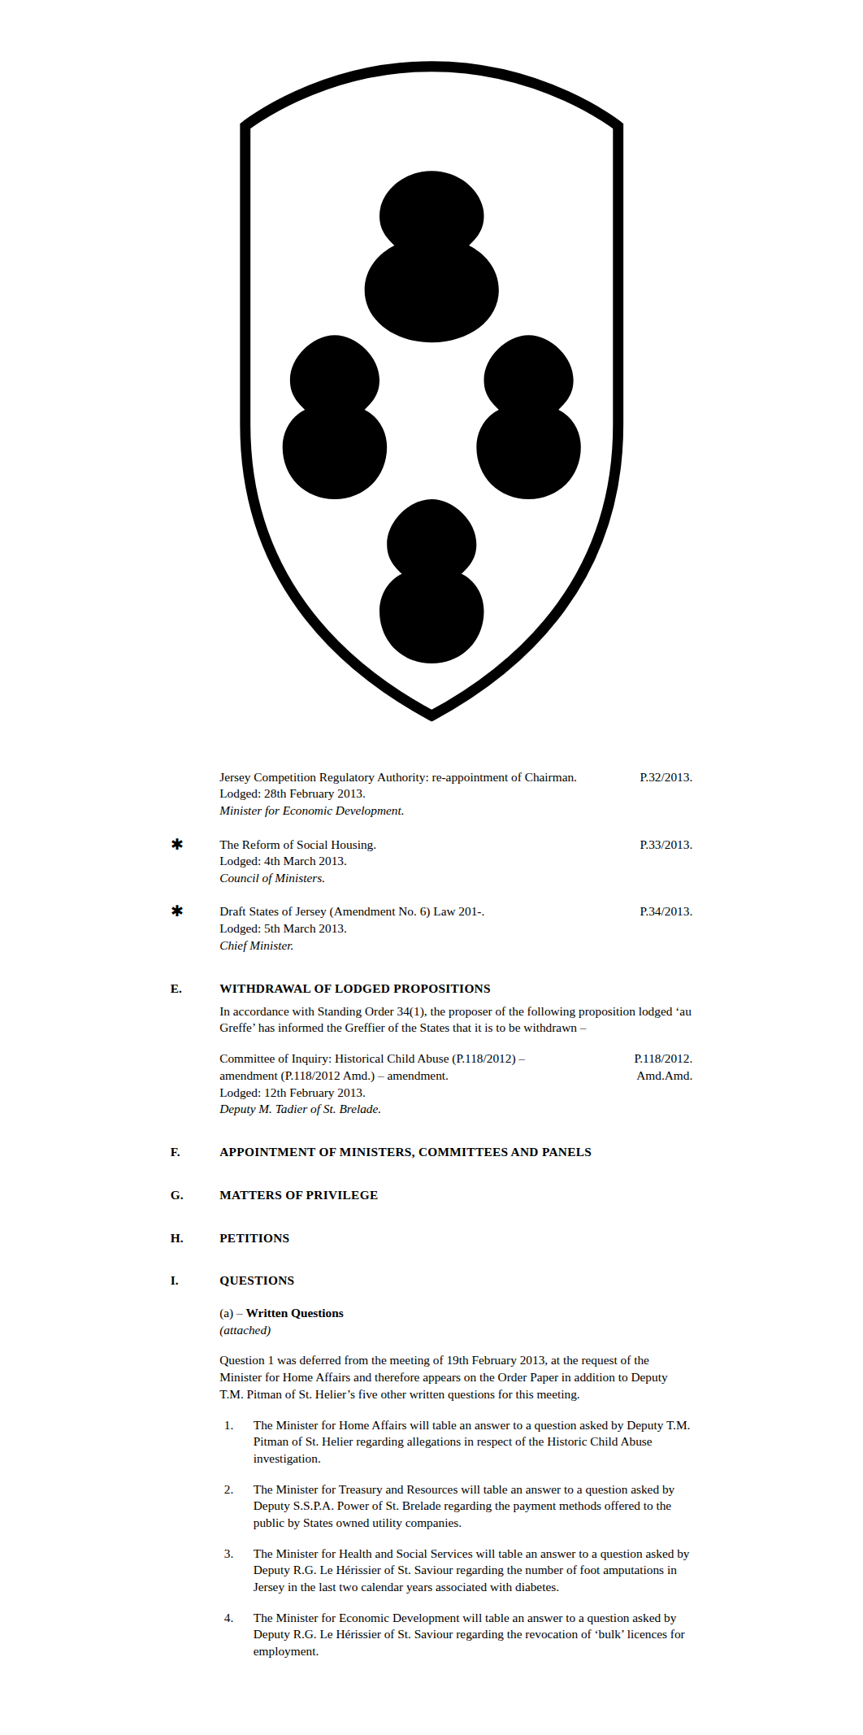Jersey Competition Regulatory Authority: re-appointment of Chairman.
Lodged: 28th February 2013.
Minister for Economic Development.
P.32/2013.
✱
The Reform of Social Housing.
Lodged: 4th March 2013.
Council of Ministers.
P.33/2013.
✱
Draft States of Jersey (Amendment No. 6) Law 201-.
Lodged: 5th March 2013.
Chief Minister.
P.34/2013.
E.
WITHDRAWAL OF LODGED PROPOSITIONS
In accordance with Standing Order 34(1), the proposer of the following proposition lodged ‘au Greffe’ has informed the Greffier of the States that it is to be withdrawn –
Committee of Inquiry: Historical Child Abuse (P.118/2012) – amendment (P.118/2012 Amd.) – amendment.
Lodged: 12th February 2013.
Deputy M. Tadier of St. Brelade.
P.118/2012.
Amd.Amd.
F.
APPOINTMENT OF MINISTERS, COMMITTEES AND PANELS
G.
MATTERS OF PRIVILEGE
H.
PETITIONS
I.
QUESTIONS
(a) – Written Questions
(attached)
Question 1 was deferred from the meeting of 19th February 2013, at the request of the Minister for Home Affairs and therefore appears on the Order Paper in addition to Deputy T.M. Pitman of St. Helier’s five other written questions for this meeting.
The Minister for Home Affairs will table an answer to a question asked by Deputy T.M. Pitman of St. Helier regarding allegations in respect of the Historic Child Abuse investigation.
The Minister for Treasury and Resources will table an answer to a question asked by Deputy S.S.P.A. Power of St. Brelade regarding the payment methods offered to the public by States owned utility companies.
The Minister for Health and Social Services will table an answer to a question asked by Deputy R.G. Le Hérissier of St. Saviour regarding the number of foot amputations in Jersey in the last two calendar years associated with diabetes.
The Minister for Economic Development will table an answer to a question asked by Deputy R.G. Le Hérissier of St. Saviour regarding the revocation of ‘bulk’ licences for employment.